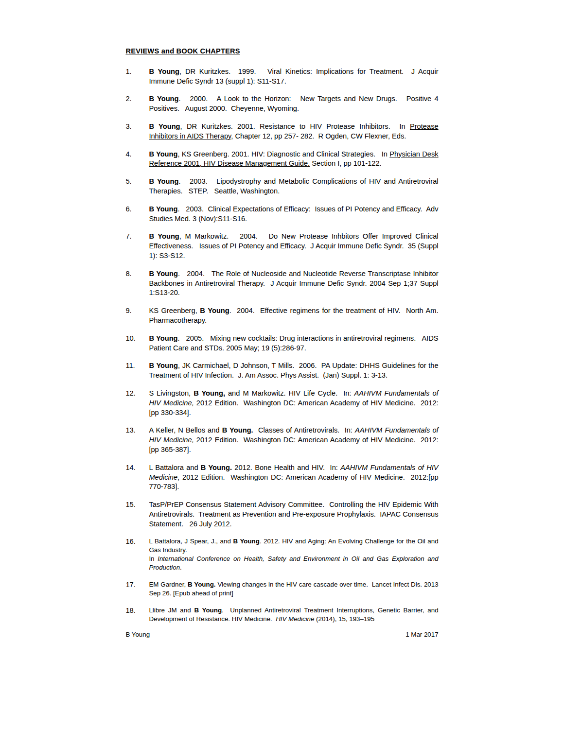REVIEWS and BOOK CHAPTERS
1. B Young, DR Kuritzkes. 1999. Viral Kinetics: Implications for Treatment. J Acquir Immune Defic Syndr 13 (suppl 1): S11-S17.
2. B Young. 2000. A Look to the Horizon: New Targets and New Drugs. Positive 4 Positives. August 2000. Cheyenne, Wyoming.
3. B Young, DR Kuritzkes. 2001. Resistance to HIV Protease Inhibitors. In Protease Inhibitors in AIDS Therapy, Chapter 12, pp 257- 282. R Ogden, CW Flexner, Eds.
4. B Young, KS Greenberg. 2001. HIV: Diagnostic and Clinical Strategies. In Physician Desk Reference 2001, HIV Disease Management Guide. Section I, pp 101-122.
5. B Young. 2003. Lipodystrophy and Metabolic Complications of HIV and Antiretroviral Therapies. STEP. Seattle, Washington.
6. B Young. 2003. Clinical Expectations of Efficacy: Issues of PI Potency and Efficacy. Adv Studies Med. 3 (Nov):S11-S16.
7. B Young, M Markowitz. 2004. Do New Protease Inhbitors Offer Improved Clinical Effectiveness. Issues of PI Potency and Efficacy. J Acquir Immune Defic Syndr. 35 (Suppl 1): S3-S12.
8. B Young. 2004. The Role of Nucleoside and Nucleotide Reverse Transcriptase Inhibitor Backbones in Antiretroviral Therapy. J Acquir Immune Defic Syndr. 2004 Sep 1;37 Suppl 1:S13-20.
9. KS Greenberg, B Young. 2004. Effective regimens for the treatment of HIV. North Am. Pharmacotherapy.
10. B Young. 2005. Mixing new cocktails: Drug interactions in antiretroviral regimens. AIDS Patient Care and STDs. 2005 May; 19 (5):286-97.
11. B Young, JK Carmichael, D Johnson, T Mills. 2006. PA Update: DHHS Guidelines for the Treatment of HIV Infection. J. Am Assoc. Phys Assist. (Jan) Suppl. 1: 3-13.
12. S Livingston, B Young, and M Markowitz. HIV Life Cycle. In: AAHIVM Fundamentals of HIV Medicine, 2012 Edition. Washington DC: American Academy of HIV Medicine. 2012: [pp 330-334].
13. A Keller, N Bellos and B Young. Classes of Antiretrovirals. In: AAHIVM Fundamentals of HIV Medicine, 2012 Edition. Washington DC: American Academy of HIV Medicine. 2012: [pp 365-387].
14. L Battalora and B Young. 2012. Bone Health and HIV. In: AAHIVM Fundamentals of HIV Medicine, 2012 Edition. Washington DC: American Academy of HIV Medicine. 2012:[pp 770-783].
15. TasP/PrEP Consensus Statement Advisory Committee. Controlling the HIV Epidemic With Antiretrovirals. Treatment as Prevention and Pre-exposure Prophylaxis. IAPAC Consensus Statement. 26 July 2012.
16. L Battalora, J Spear, J., and B Young. 2012. HIV and Aging: An Evolving Challenge for the Oil and Gas Industry.
In International Conference on Health, Safety and Environment in Oil and Gas Exploration and Production.
17. EM Gardner, B Young. Viewing changes in the HIV care cascade over time. Lancet Infect Dis. 2013 Sep 26. [Epub ahead of print]
18. Llibre JM and B Young. Unplanned Antiretroviral Treatment Interruptions, Genetic Barrier, and Development of Resistance. HIV Medicine. HIV Medicine (2014), 15, 193–195
B Young 1 Mar 2017